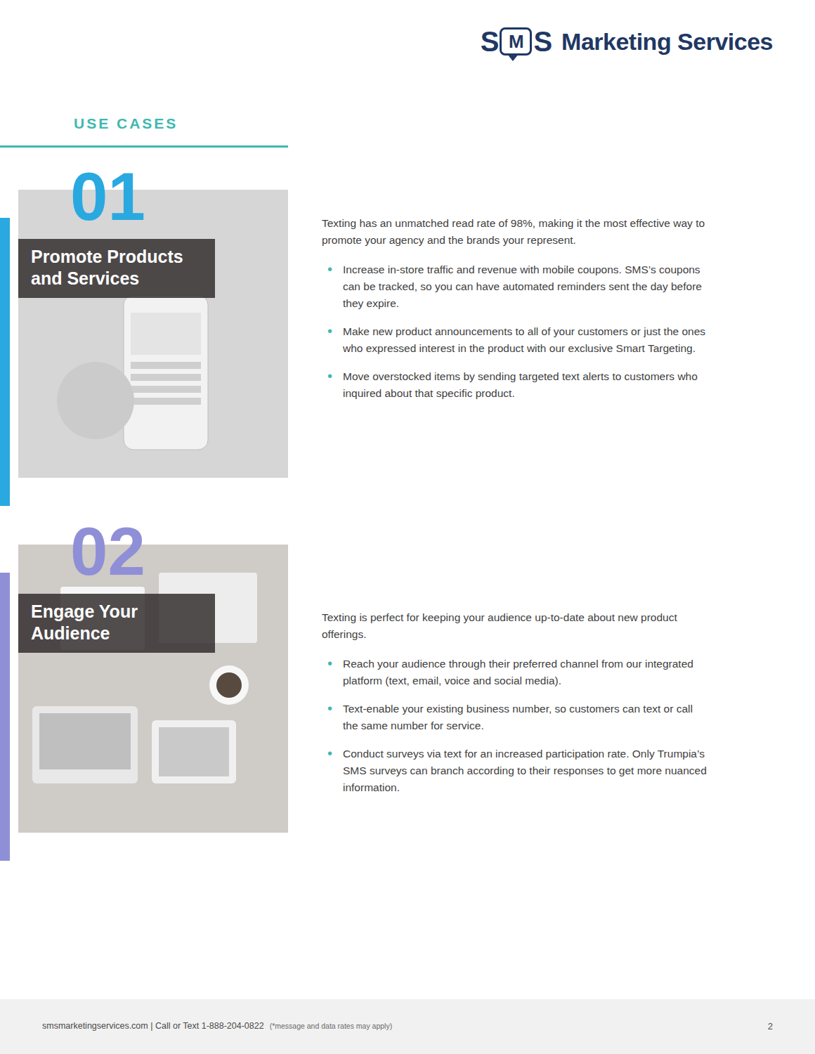S M S
Marketing Services
USE CASES
01
Promote Products and Services
Texting has an unmatched read rate of 98%, making it the most effective way to promote your agency and the brands your represent.
Increase in-store traffic and revenue with mobile coupons. SMS’s coupons can be tracked, so you can have automated reminders sent the day before they expire.
Make new product announcements to all of your customers or just the ones who expressed interest in the product with our exclusive Smart Targeting.
Move overstocked items by sending targeted text alerts to customers who inquired about that specific product.
02
Engage Your Audience
Texting is perfect for keeping your audience up-to-date about new product offerings.
Reach your audience through their preferred channel from our integrated platform (text, email, voice and social media).
Text-enable your existing business number, so customers can text or call the same number for service.
Conduct surveys via text for an increased participation rate. Only Trumpia’s SMS surveys can branch according to their responses to get more nuanced information.
smsmarketingservices.com | Call or Text 1-888-204-0822 (*message and data rates may apply)
2